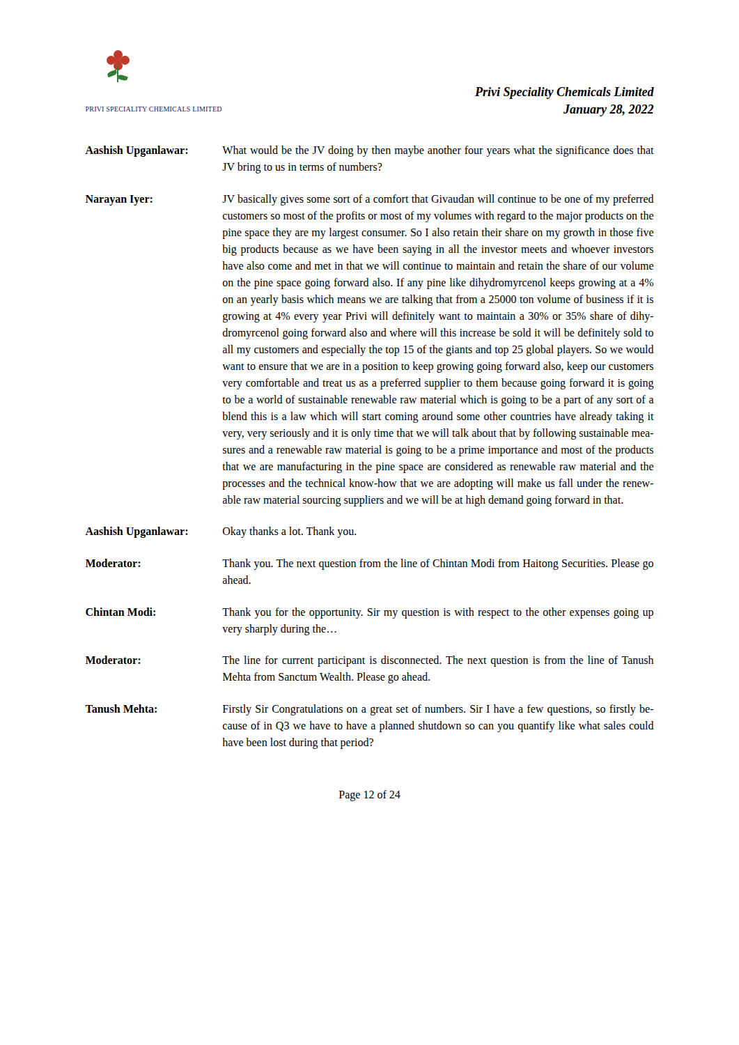PRIVI SPECIALITY CHEMICALS LIMITED
Privi Speciality Chemicals Limited
January 28, 2022
Aashish Upganlawar:
What would be the JV doing by then maybe another four years what the significance does that JV bring to us in terms of numbers?
Narayan Iyer:
JV basically gives some sort of a comfort that Givaudan will continue to be one of my preferred customers so most of the profits or most of my volumes with regard to the major products on the pine space they are my largest consumer. So I also retain their share on my growth in those five big products because as we have been saying in all the investor meets and whoever investors have also come and met in that we will continue to maintain and retain the share of our volume on the pine space going forward also. If any pine like dihydromyrcenol keeps growing at a 4% on an yearly basis which means we are talking that from a 25000 ton volume of business if it is growing at 4% every year Privi will definitely want to maintain a 30% or 35% share of dihydromyrcenol going forward also and where will this increase be sold it will be definitely sold to all my customers and especially the top 15 of the giants and top 25 global players. So we would want to ensure that we are in a position to keep growing going forward also, keep our customers very comfortable and treat us as a preferred supplier to them because going forward it is going to be a world of sustainable renewable raw material which is going to be a part of any sort of a blend this is a law which will start coming around some other countries have already taking it very, very seriously and it is only time that we will talk about that by following sustainable measures and a renewable raw material is going to be a prime importance and most of the products that we are manufacturing in the pine space are considered as renewable raw material and the processes and the technical know-how that we are adopting will make us fall under the renewable raw material sourcing suppliers and we will be at high demand going forward in that.
Aashish Upganlawar:
Okay thanks a lot. Thank you.
Moderator:
Thank you. The next question from the line of Chintan Modi from Haitong Securities. Please go ahead.
Chintan Modi:
Thank you for the opportunity. Sir my question is with respect to the other expenses going up very sharply during the…
Moderator:
The line for current participant is disconnected. The next question is from the line of Tanush Mehta from Sanctum Wealth. Please go ahead.
Tanush Mehta:
Firstly Sir Congratulations on a great set of numbers. Sir I have a few questions, so firstly because of in Q3 we have to have a planned shutdown so can you quantify like what sales could have been lost during that period?
Page 12 of 24